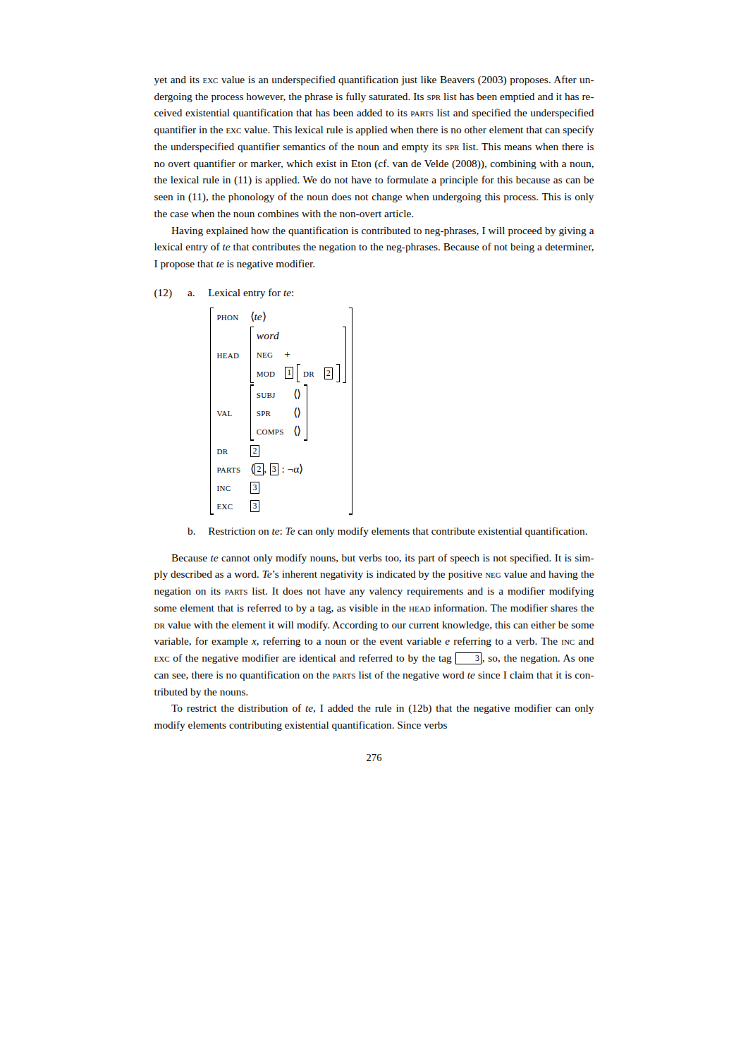yet and its exc value is an underspecified quantification just like Beavers (2003) proposes. After undergoing the process however, the phrase is fully saturated. Its spr list has been emptied and it has received existential quantification that has been added to its parts list and specified the underspecified quantifier in the exc value. This lexical rule is applied when there is no other element that can specify the underspecified quantifier semantics of the noun and empty its spr list. This means when there is no overt quantifier or marker, which exist in Eton (cf. van de Velde (2008)), combining with a noun, the lexical rule in (11) is applied. We do not have to formulate a principle for this because as can be seen in (11), the phonology of the noun does not change when undergoing this process. This is only the case when the noun combines with the non-overt article.
Having explained how the quantification is contributed to neg-phrases, I will proceed by giving a lexical entry of te that contributes the negation to the neg-phrases. Because of not being a determiner, I propose that te is negative modifier.
(12)
a.
Lexical entry for te:
| phon | ⟨ te ⟩ |
| head | / word / / neg / + / / mod / 1 / dr / 2 / / |
| val | / subj / ⟨⟩ / / spr / ⟨⟩ / / comps / ⟨⟩ / |
| dr | 2 |
| parts | ⟨ 2 , 3 : ¬α ⟩ |
| inc | 3 |
| exc | 3 |
(12)
b.
Restriction on te: Te can only modify elements that contribute existential quantification.
Because te cannot only modify nouns, but verbs too, its part of speech is not specified. It is simply described as a word. Te’s inherent negativity is indicated by the positive neg value and having the negation on its parts list. It does not have any valency requirements and is a modifier modifying some element that is referred to by a tag, as visible in the head information. The modifier shares the dr value with the element it will modify. According to our current knowledge, this can either be some variable, for example x, referring to a noun or the event variable e referring to a verb. The inc and exc of the negative modifier are identical and referred to by the tag 3, so, the negation. As one can see, there is no quantification on the parts list of the negative word te since I claim that it is contributed by the nouns.
To restrict the distribution of te, I added the rule in (12b) that the negative modifier can only modify elements contributing existential quantification. Since verbs
276